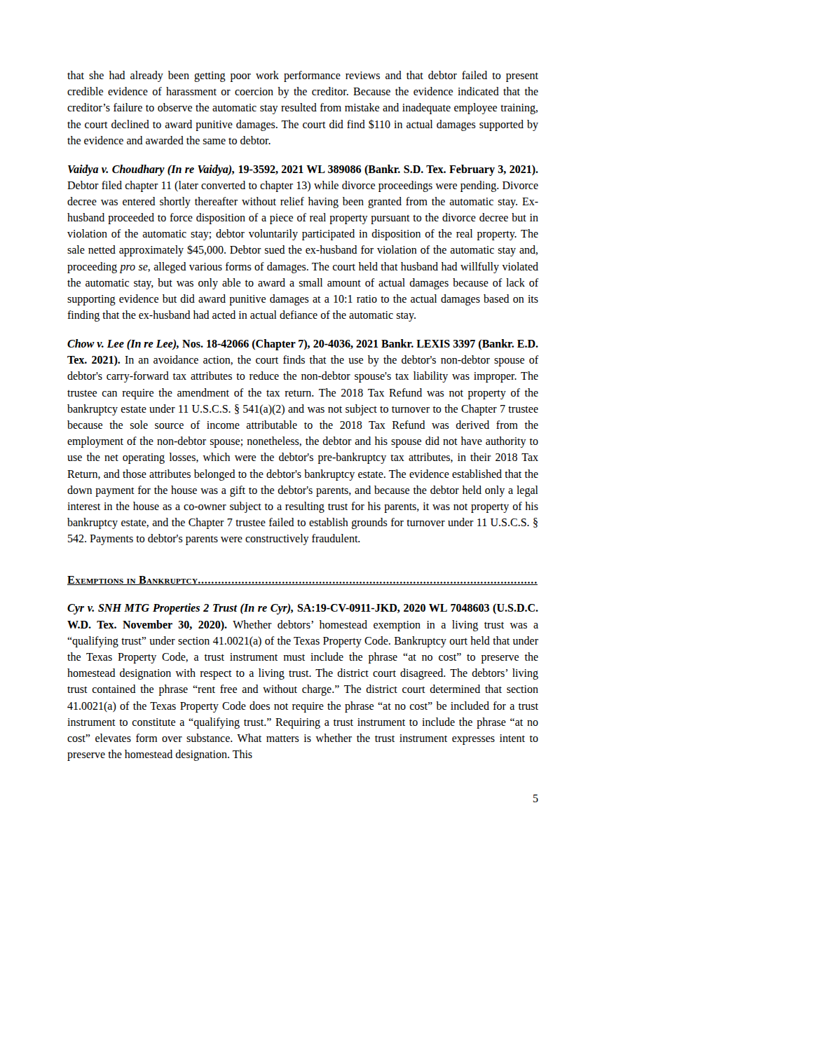that she had already been getting poor work performance reviews and that debtor failed to present credible evidence of harassment or coercion by the creditor. Because the evidence indicated that the creditor’s failure to observe the automatic stay resulted from mistake and inadequate employee training, the court declined to award punitive damages. The court did find $110 in actual damages supported by the evidence and awarded the same to debtor.
Vaidya v. Choudhary (In re Vaidya), 19-3592, 2021 WL 389086 (Bankr. S.D. Tex. February 3, 2021). Debtor filed chapter 11 (later converted to chapter 13) while divorce proceedings were pending. Divorce decree was entered shortly thereafter without relief having been granted from the automatic stay. Ex-husband proceeded to force disposition of a piece of real property pursuant to the divorce decree but in violation of the automatic stay; debtor voluntarily participated in disposition of the real property. The sale netted approximately $45,000. Debtor sued the ex-husband for violation of the automatic stay and, proceeding pro se, alleged various forms of damages. The court held that husband had willfully violated the automatic stay, but was only able to award a small amount of actual damages because of lack of supporting evidence but did award punitive damages at a 10:1 ratio to the actual damages based on its finding that the ex-husband had acted in actual defiance of the automatic stay.
Chow v. Lee (In re Lee), Nos. 18-42066 (Chapter 7), 20-4036, 2021 Bankr. LEXIS 3397 (Bankr. E.D. Tex. 2021). In an avoidance action, the court finds that the use by the debtor's non-debtor spouse of debtor's carry-forward tax attributes to reduce the non-debtor spouse's tax liability was improper. The trustee can require the amendment of the tax return. The 2018 Tax Refund was not property of the bankruptcy estate under 11 U.S.C.S. § 541(a)(2) and was not subject to turnover to the Chapter 7 trustee because the sole source of income attributable to the 2018 Tax Refund was derived from the employment of the non-debtor spouse; nonetheless, the debtor and his spouse did not have authority to use the net operating losses, which were the debtor's pre-bankruptcy tax attributes, in their 2018 Tax Return, and those attributes belonged to the debtor's bankruptcy estate. The evidence established that the down payment for the house was a gift to the debtor's parents, and because the debtor held only a legal interest in the house as a co-owner subject to a resulting trust for his parents, it was not property of his bankruptcy estate, and the Chapter 7 trustee failed to establish grounds for turnover under 11 U.S.C.S. § 542. Payments to debtor's parents were constructively fraudulent.
Exemptions in Bankruptcy.....................................................................................................
Cyr v. SNH MTG Properties 2 Trust (In re Cyr), SA:19-CV-0911-JKD, 2020 WL 7048603 (U.S.D.C. W.D. Tex. November 30, 2020). Whether debtors’ homestead exemption in a living trust was a “qualifying trust” under section 41.0021(a) of the Texas Property Code. Bankruptcy ourt held that under the Texas Property Code, a trust instrument must include the phrase “at no cost” to preserve the homestead designation with respect to a living trust. The district court disagreed. The debtors’ living trust contained the phrase “rent free and without charge.” The district court determined that section 41.0021(a) of the Texas Property Code does not require the phrase “at no cost” be included for a trust instrument to constitute a “qualifying trust.” Requiring a trust instrument to include the phrase “at no cost” elevates form over substance. What matters is whether the trust instrument expresses intent to preserve the homestead designation. This
5